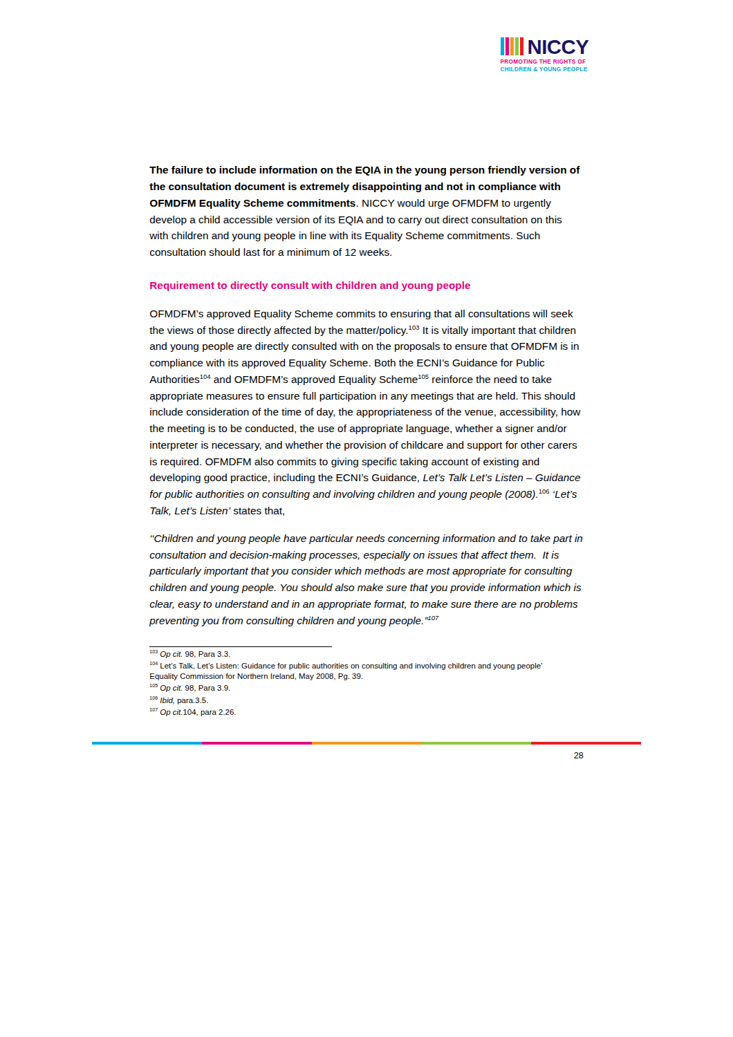NICCY
PROMOTING THE RIGHTS OF
CHILDREN & YOUNG PEOPLE
The failure to include information on the EQIA in the young person friendly version of the consultation document is extremely disappointing and not in compliance with OFMDFM Equality Scheme commitments. NICCY would urge OFMDFM to urgently develop a child accessible version of its EQIA and to carry out direct consultation on this with children and young people in line with its Equality Scheme commitments. Such consultation should last for a minimum of 12 weeks.
Requirement to directly consult with children and young people
OFMDFM’s approved Equality Scheme commits to ensuring that all consultations will seek the views of those directly affected by the matter/policy.103 It is vitally important that children and young people are directly consulted with on the proposals to ensure that OFMDFM is in compliance with its approved Equality Scheme. Both the ECNI’s Guidance for Public Authorities104 and OFMDFM’s approved Equality Scheme105 reinforce the need to take appropriate measures to ensure full participation in any meetings that are held. This should include consideration of the time of day, the appropriateness of the venue, accessibility, how the meeting is to be conducted, the use of appropriate language, whether a signer and/or interpreter is necessary, and whether the provision of childcare and support for other carers is required. OFMDFM also commits to giving specific taking account of existing and developing good practice, including the ECNI’s Guidance, Let’s Talk Let’s Listen – Guidance for public authorities on consulting and involving children and young people (2008).106 ‘Let’s Talk, Let’s Listen’ states that,
‘‘Children and young people have particular needs concerning information and to take part in consultation and decision-making processes, especially on issues that affect them. It is particularly important that you consider which methods are most appropriate for consulting children and young people. You should also make sure that you provide information which is clear, easy to understand and in an appropriate format, to make sure there are no problems preventing you from consulting children and young people.”107
103 Op cit. 98, Para 3.3.
104 Let’s Talk, Let’s Listen: Guidance for public authorities on consulting and involving children and young people’ Equality Commission for Northern Ireland, May 2008, Pg. 39.
105 Op cit. 98, Para 3.9.
106 Ibid, para.3.5.
107 Op cit. 104, para 2.26.
28